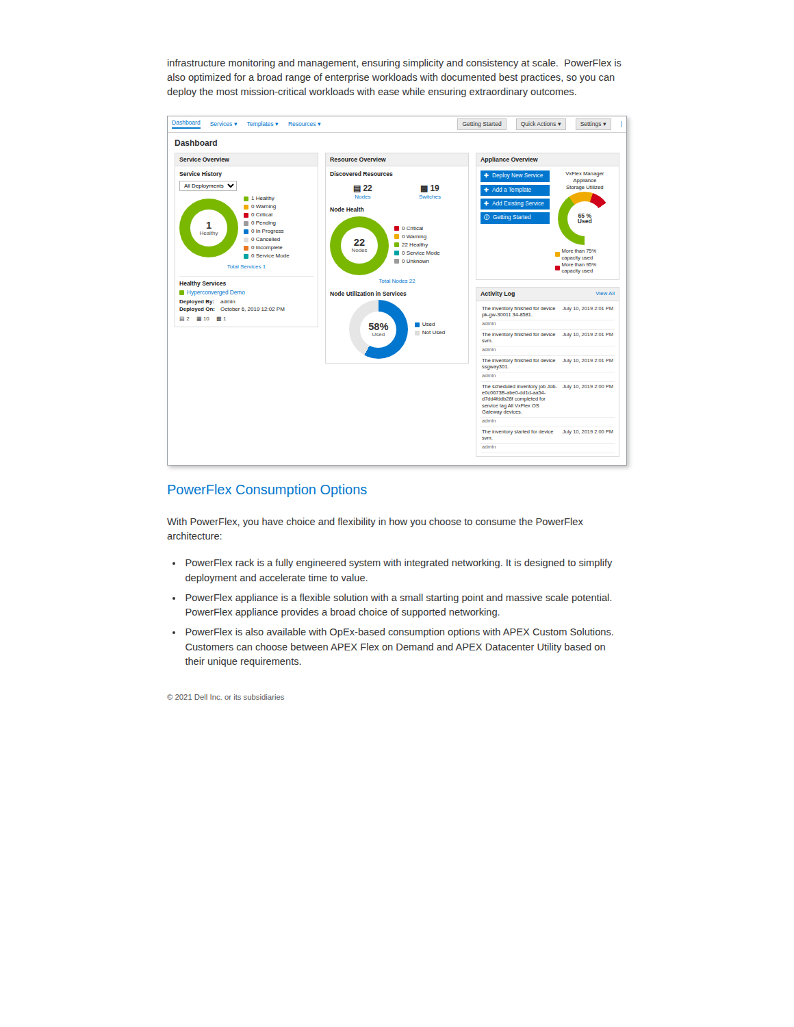infrastructure monitoring and management, ensuring simplicity and consistency at scale. PowerFlex is also optimized for a broad range of enterprise workloads with documented best practices, so you can deploy the most mission-critical workloads with ease while ensuring extraordinary outcomes.
Dashboard Services ▾ Templates ▾ Resources ▾ Getting Started Quick Actions ▾ Settings ▾ |
Dashboard
Service Overview
Service History
All Deployments
1 Healthy
1 Healthy
0 Warning
0 Critical
0 Pending
0 In Progress
0 Cancelled
0 Incomplete
0 Service Mode
Total Services 1
Healthy Services
Hyperconverged Demo
Deployed By: admin Deployed On: October 6, 2019 12:02 PM
▤ 2 ▦ 10 ▩ 1
Resource Overview
Discovered Resources
▤ 22
Nodes
▩ 19
Switches
Node Health
22 Nodes
0 Critical
0 Warning
22 Healthy
0 Service Mode
0 Unknown
Total Nodes 22
Node Utilization in Services
58% Used
Used
Not Used
Appliance Overview
✚ Deploy New Service
✚ Add a Template
✚ Add Existing Service
ⓘ Getting Started
VxFlex Manager Appliance
Storage Utilized
65 %
Used
More than 75% capacity used
More than 95% capacity used
Activity Log View All
| The inventory finished for device pk-gw-30011 34-8581. | July 10, 2019 2:01 PM |
| admin |
| The inventory finished for device svm. | July 10, 2019 2:01 PM |
| admin |
| The inventory finished for device ssgway301. | July 10, 2019 2:01 PM |
| admin |
| The scheduled inventory job Job-e0c0673B-abe0-dd1d-aa54-d7dd4fddb28f completed for service tag All VxFlex OS Gateway devices. | July 10, 2019 2:00 PM |
| admin |
| The inventory started for device svm. | July 10, 2019 2:00 PM |
| admin |
PowerFlex Consumption Options
With PowerFlex, you have choice and flexibility in how you choose to consume the PowerFlex architecture:
PowerFlex rack is a fully engineered system with integrated networking. It is designed to simplify deployment and accelerate time to value.
PowerFlex appliance is a flexible solution with a small starting point and massive scale potential. PowerFlex appliance provides a broad choice of supported networking.
PowerFlex is also available with OpEx-based consumption options with APEX Custom Solutions. Customers can choose between APEX Flex on Demand and APEX Datacenter Utility based on their unique requirements.
© 2021 Dell Inc. or its subsidiaries